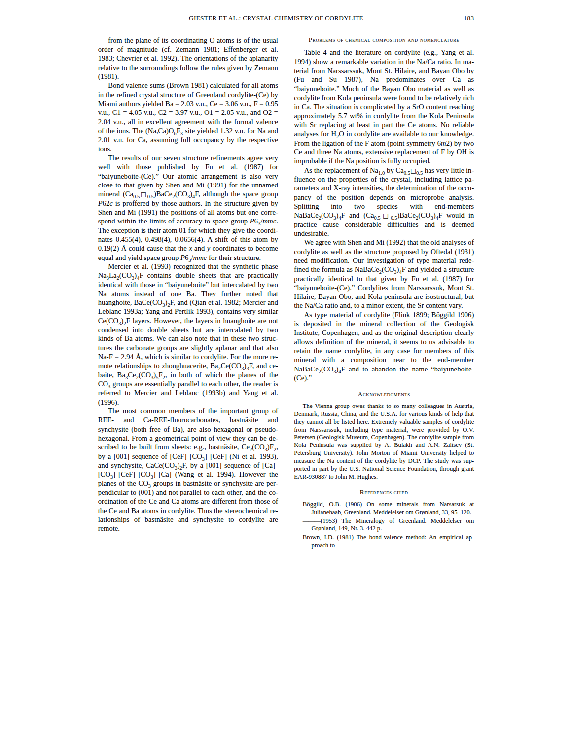GIESTER ET AL.: CRYSTAL CHEMISTRY OF CORDYLITE 183
from the plane of its coordinating O atoms is of the usual order of magnitude (cf. Zemann 1981; Effenberger et al. 1983; Chevrier et al. 1992). The orientations of the aplanarity relative to the surroundings follow the rules given by Zemann (1981).
Bond valence sums (Brown 1981) calculated for all atoms in the refined crystal structure of Greenland cordylite-(Ce) by Miami authors yielded Ba = 2.03 v.u., Ce = 3.06 v.u., F = 0.95 v.u., C1 = 4.05 v.u., C2 = 3.97 v.u., O1 = 2.05 v.u., and O2 = 2.04 v.u., all in excellent agreement with the formal valence of the ions. The (Na,Ca)O6F3 site yielded 1.32 v.u. for Na and 2.01 v.u. for Ca, assuming full occupancy by the respective ions.
The results of our seven structure refinements agree very well with those published by Fu et al. (1987) for “baiyuneboite-(Ce).” Our atomic arrangement is also very close to that given by Shen and Mi (1991) for the unnamed mineral (Ca0.5□0.5)BaCe2(CO3)4F, although the space group P 62c is proffered by those authors. In the structure given by Shen and Mi (1991) the positions of all atoms but one correspond within the limits of accuracy to space group P63/mmc. The exception is their atom 01 for which they give the coordinates 0.455(4), 0.498(4), 0.0656(4). A shift of this atom by 0.19(2) Å could cause that the x and y coordinates to become equal and yield space group P63/mmc for their structure.
Mercier et al. (1993) recognized that the synthetic phase Na3La2(CO3)4F contains double sheets that are practically identical with those in “baiyuneboite” but intercalated by two Na atoms instead of one Ba. They further noted that huanghoite, BaCe(CO3)2F, and (Qian et al. 1982; Mercier and Leblanc 1993a; Yang and Pertlik 1993), contains very similar Ce(CO3)2F layers. However, the layers in huanghoite are not condensed into double sheets but are intercalated by two kinds of Ba atoms. We can also note that in these two structures the carbonate groups are slightly aplanar and that also Na-F = 2.94 Å, which is similar to cordylite. For the more remote relationships to zhonghuacerite, Ba2Ce(CO3)3F, and cebaite, Ba3Ce2(CO3)5F2, in both of which the planes of the CO3 groups are essentially parallel to each other, the reader is referred to Mercier and Leblanc (1993b) and Yang et al. (1996).
The most common members of the important group of REE- and Ca-REE-fluorocarbonates, bastnäsite and synchysite (both free of Ba), are also hexagonal or pseudohexagonal. From a geometrical point of view they can be described to be built from sheets: e.g., bastnäsite, Ce2(CO3)F2, by a [001] sequence of [CeF]−[CO3]−[CeF] (Ni et al. 1993), and synchysite, CaCe(CO3)2F, by a [001] sequence of [Ca]−[CO3]−[CeF]−[CO3]−[Ca] (Wang et al. 1994). However the planes of the CO3 groups in bastnäsite or synchysite are perpendicular to (001) and not parallel to each other, and the coordination of the Ce and Ca atoms are different from those of the Ce and Ba atoms in cordylite. Thus the stereochemical relationships of bastnäsite and synchysite to cordylite are remote.
Problems of chemical composition and nomenclature
Table 4 and the literature on cordylite (e.g., Yang et al. 1994) show a remarkable variation in the Na/Ca ratio. In material from Narssarssuk, Mont St. Hilaire, and Bayan Obo by (Fu and Su 1987), Na predominates over Ca as “baiyuneboite.” Much of the Bayan Obo material as well as cordylite from Kola peninsula were found to be relatively rich in Ca. The situation is complicated by a SrO content reaching approximately 5.7 wt% in cordylite from the Kola Peninsula with Sr replacing at least in part the Ce atoms. No reliable analyses for H2O in cordylite are available to our knowledge. From the ligation of the F atom (point symmetry 6 m2) by two Ce and three Na atoms, extensive replacement of F by OH is improbable if the Na position is fully occupied.
As the replacement of Na1.0 by Ca0.5□0.5 has very little influence on the properties of the crystal, including lattice parameters and X-ray intensities, the determination of the occupancy of the position depends on microprobe analysis. Splitting into two species with end-members NaBaCe2(CO3)4F and (Ca0.5□0.5)BaCe2(CO3)4F would in practice cause considerable difficulties and is deemed undesirable.
We agree with Shen and Mi (1992) that the old analyses of cordylite as well as the structure proposed by Oftedal (1931) need modification. Our investigation of type material redefined the formula as NaBaCe2(CO3)4F and yielded a structure practically identical to that given by Fu et al. (1987) for “baiyuneboite-(Ce).” Cordylites from Narssarssuk, Mont St. Hilaire, Bayan Obo, and Kola peninsula are isostructural, but the Na/Ca ratio and, to a minor extent, the Sr content vary.
As type material of cordylite (Flink 1899; Böggild 1906) is deposited in the mineral collection of the Geologisk Institute, Copenhagen, and as the original description clearly allows definition of the mineral, it seems to us advisable to retain the name cordylite, in any case for members of this mineral with a composition near to the end-member NaBaCe2(CO3)4F and to abandon the name “baiyuneboite-(Ce).”
Acknowledgments
The Vienna group owes thanks to so many colleagues in Austria, Denmark, Russia, China, and the U.S.A. for various kinds of help that they cannot all be listed here. Extremely valuable samples of cordylite from Narssarssuk, including type material, were provided by O.V. Petersen (Geologisk Museum, Copenhagen). The cordylite sample from Kola Peninsula was supplied by A. Bulakh and A.N. Zaitsev (St. Petersburg University). John Morton of Miami University helped to measure the Na content of the cordylite by DCP. The study was supported in part by the U.S. National Science Foundation, through grant EAR-930887 to John M. Hughes.
References cited
Böggild, O.B. (1906) On some minerals from Narsarsuk at Julianehaab, Greenland. Meddelelser om Grønland, 33, 95–120.
———(1953) The Mineralogy of Greenland. Meddelelser om Grønland, 149, Nr. 3. 442 p.
Brown, I.D. (1981) The bond-valence method: An empirical approach to